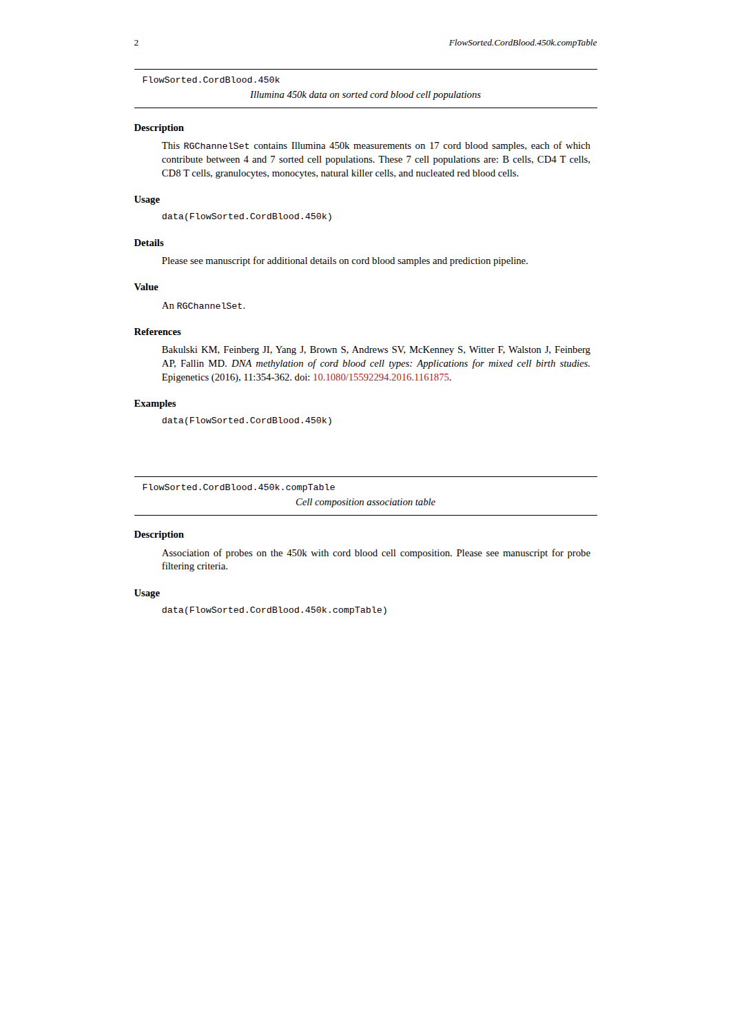2 FlowSorted.CordBlood.450k.compTable
FlowSorted.CordBlood.450k
Illumina 450k data on sorted cord blood cell populations
Description
This RGChannelSet contains Illumina 450k measurements on 17 cord blood samples, each of which contribute between 4 and 7 sorted cell populations. These 7 cell populations are: B cells, CD4 T cells, CD8 T cells, granulocytes, monocytes, natural killer cells, and nucleated red blood cells.
Usage
data(FlowSorted.CordBlood.450k)
Details
Please see manuscript for additional details on cord blood samples and prediction pipeline.
Value
An RGChannelSet.
References
Bakulski KM, Feinberg JI, Yang J, Brown S, Andrews SV, McKenney S, Witter F, Walston J, Feinberg AP, Fallin MD. DNA methylation of cord blood cell types: Applications for mixed cell birth studies. Epigenetics (2016), 11:354-362. doi: 10.1080/15592294.2016.1161875.
Examples
data(FlowSorted.CordBlood.450k)
FlowSorted.CordBlood.450k.compTable
Cell composition association table
Description
Association of probes on the 450k with cord blood cell composition. Please see manuscript for probe filtering criteria.
Usage
data(FlowSorted.CordBlood.450k.compTable)